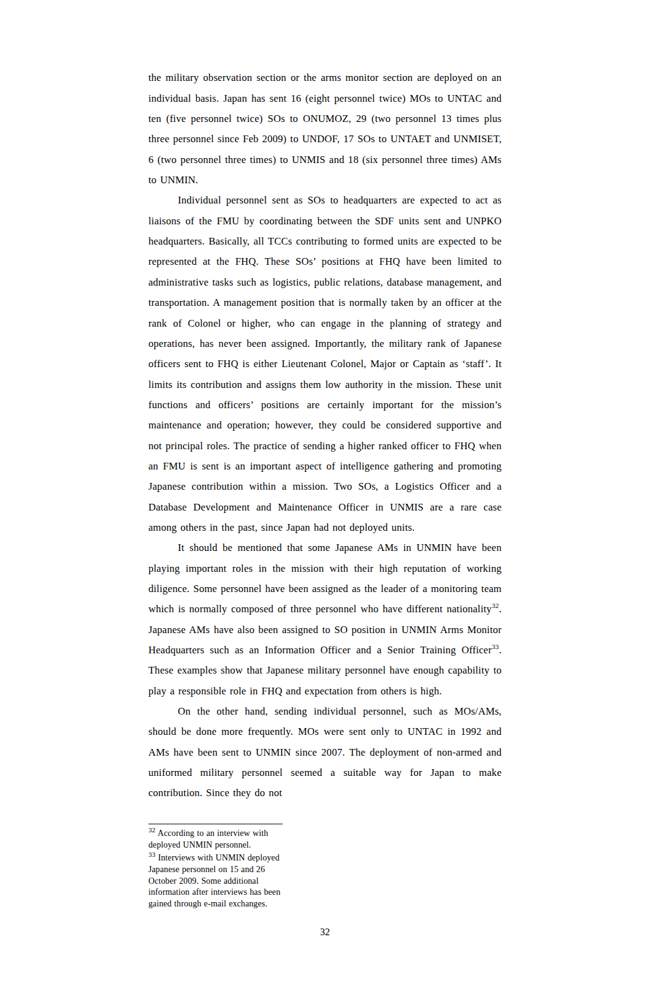the military observation section or the arms monitor section are deployed on an individual basis. Japan has sent 16 (eight personnel twice) MOs to UNTAC and ten (five personnel twice) SOs to ONUMOZ, 29 (two personnel 13 times plus three personnel since Feb 2009) to UNDOF, 17 SOs to UNTAET and UNMISET, 6 (two personnel three times) to UNMIS and 18 (six personnel three times) AMs to UNMIN.
Individual personnel sent as SOs to headquarters are expected to act as liaisons of the FMU by coordinating between the SDF units sent and UNPKO headquarters. Basically, all TCCs contributing to formed units are expected to be represented at the FHQ. These SOs’ positions at FHQ have been limited to administrative tasks such as logistics, public relations, database management, and transportation. A management position that is normally taken by an officer at the rank of Colonel or higher, who can engage in the planning of strategy and operations, has never been assigned. Importantly, the military rank of Japanese officers sent to FHQ is either Lieutenant Colonel, Major or Captain as ‘staff’. It limits its contribution and assigns them low authority in the mission. These unit functions and officers’ positions are certainly important for the mission’s maintenance and operation; however, they could be considered supportive and not principal roles. The practice of sending a higher ranked officer to FHQ when an FMU is sent is an important aspect of intelligence gathering and promoting Japanese contribution within a mission. Two SOs, a Logistics Officer and a Database Development and Maintenance Officer in UNMIS are a rare case among others in the past, since Japan had not deployed units.
It should be mentioned that some Japanese AMs in UNMIN have been playing important roles in the mission with their high reputation of working diligence. Some personnel have been assigned as the leader of a monitoring team which is normally composed of three personnel who have different nationality32. Japanese AMs have also been assigned to SO position in UNMIN Arms Monitor Headquarters such as an Information Officer and a Senior Training Officer33. These examples show that Japanese military personnel have enough capability to play a responsible role in FHQ and expectation from others is high.
On the other hand, sending individual personnel, such as MOs/AMs, should be done more frequently. MOs were sent only to UNTAC in 1992 and AMs have been sent to UNMIN since 2007. The deployment of non-armed and uniformed military personnel seemed a suitable way for Japan to make contribution. Since they do not
32 According to an interview with deployed UNMIN personnel.
33 Interviews with UNMIN deployed Japanese personnel on 15 and 26 October 2009. Some additional information after interviews has been gained through e-mail exchanges.
32